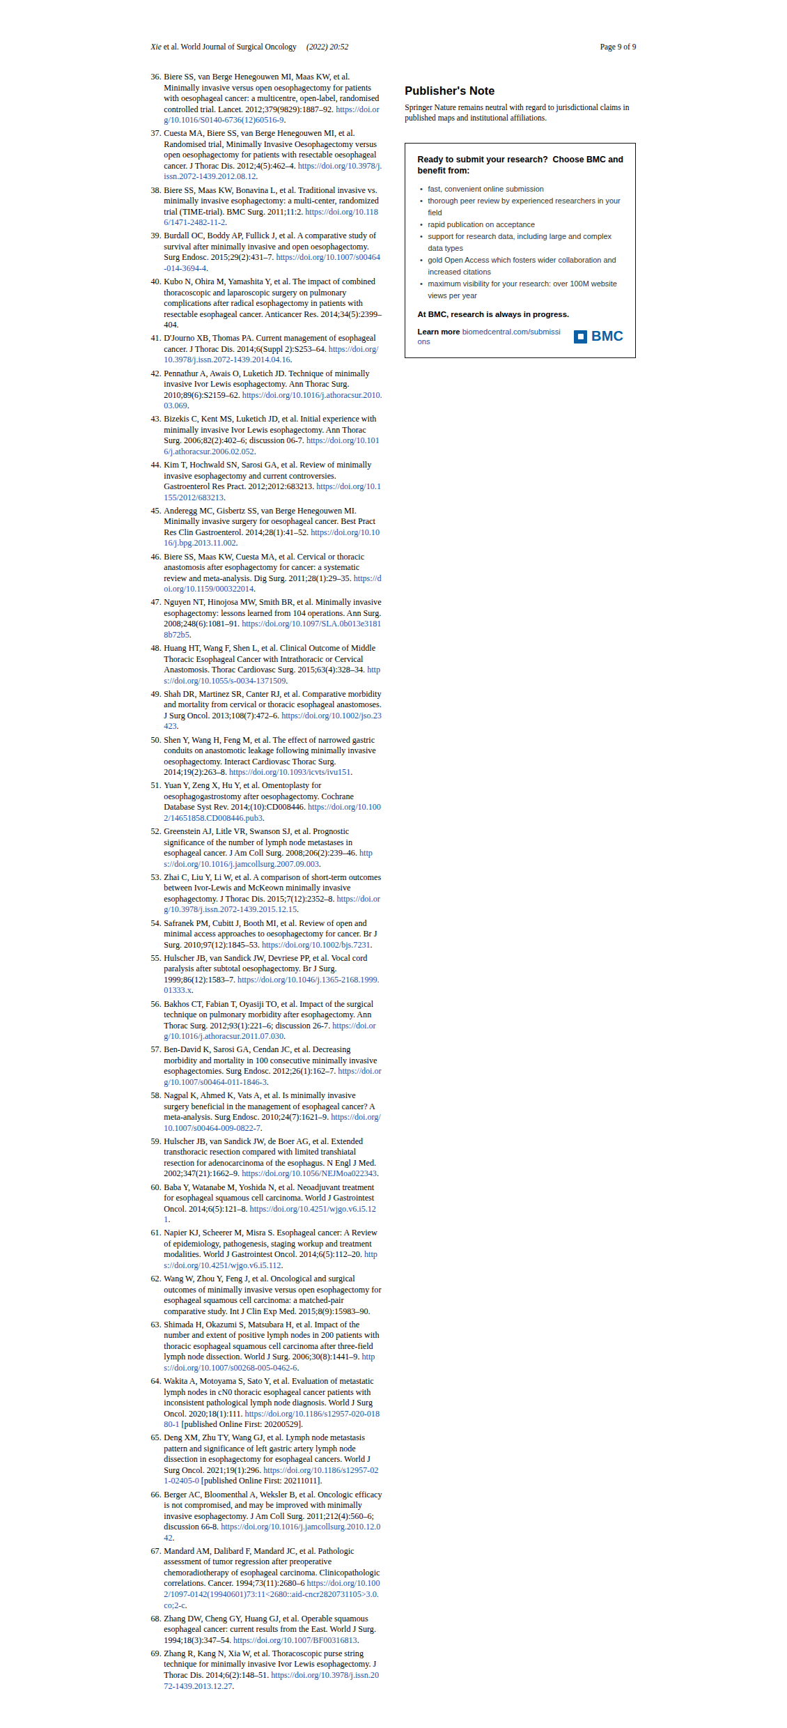Xie et al. World Journal of Surgical Oncology (2022) 20:52
Page 9 of 9
Biere SS, van Berge Henegouwen MI, Maas KW, et al. Minimally invasive versus open oesophagectomy for patients with oesophageal cancer: a multicentre, open-label, randomised controlled trial. Lancet. 2012;379(9829):1887–92. https://doi.org/10.1016/S0140-6736(12)60516-9.
Cuesta MA, Biere SS, van Berge Henegouwen MI, et al. Randomised trial, Minimally Invasive Oesophagectomy versus open oesophagectomy for patients with resectable oesophageal cancer. J Thorac Dis. 2012;4(5):462–4. https://doi.org/10.3978/j.issn.2072-1439.2012.08.12.
Biere SS, Maas KW, Bonavina L, et al. Traditional invasive vs. minimally invasive esophagectomy: a multi-center, randomized trial (TIME-trial). BMC Surg. 2011;11:2. https://doi.org/10.1186/1471-2482-11-2.
Burdall OC, Boddy AP, Fullick J, et al. A comparative study of survival after minimally invasive and open oesophagectomy. Surg Endosc. 2015;29(2):431–7. https://doi.org/10.1007/s00464-014-3694-4.
Kubo N, Ohira M, Yamashita Y, et al. The impact of combined thoracoscopic and laparoscopic surgery on pulmonary complications after radical esophagectomy in patients with resectable esophageal cancer. Anticancer Res. 2014;34(5):2399–404.
D'Journo XB, Thomas PA. Current management of esophageal cancer. J Thorac Dis. 2014;6(Suppl 2):S253–64. https://doi.org/10.3978/j.issn.2072-1439.2014.04.16.
Pennathur A, Awais O, Luketich JD. Technique of minimally invasive Ivor Lewis esophagectomy. Ann Thorac Surg. 2010;89(6):S2159–62. https://doi.org/10.1016/j.athoracsur.2010.03.069.
Bizekis C, Kent MS, Luketich JD, et al. Initial experience with minimally invasive Ivor Lewis esophagectomy. Ann Thorac Surg. 2006;82(2):402–6; discussion 06-7. https://doi.org/10.1016/j.athoracsur.2006.02.052.
Kim T, Hochwald SN, Sarosi GA, et al. Review of minimally invasive esophagectomy and current controversies. Gastroenterol Res Pract. 2012;2012:683213. https://doi.org/10.1155/2012/683213.
Anderegg MC, Gisbertz SS, van Berge Henegouwen MI. Minimally invasive surgery for oesophageal cancer. Best Pract Res Clin Gastroenterol. 2014;28(1):41–52. https://doi.org/10.1016/j.bpg.2013.11.002.
Biere SS, Maas KW, Cuesta MA, et al. Cervical or thoracic anastomosis after esophagectomy for cancer: a systematic review and meta-analysis. Dig Surg. 2011;28(1):29–35. https://doi.org/10.1159/000322014.
Nguyen NT, Hinojosa MW, Smith BR, et al. Minimally invasive esophagectomy: lessons learned from 104 operations. Ann Surg. 2008;248(6):1081–91. https://doi.org/10.1097/SLA.0b013e31818b72b5.
Huang HT, Wang F, Shen L, et al. Clinical Outcome of Middle Thoracic Esophageal Cancer with Intrathoracic or Cervical Anastomosis. Thorac Cardiovasc Surg. 2015;63(4):328–34. https://doi.org/10.1055/s-0034-1371509.
Shah DR, Martinez SR, Canter RJ, et al. Comparative morbidity and mortality from cervical or thoracic esophageal anastomoses. J Surg Oncol. 2013;108(7):472–6. https://doi.org/10.1002/jso.23423.
Shen Y, Wang H, Feng M, et al. The effect of narrowed gastric conduits on anastomotic leakage following minimally invasive oesophagectomy. Interact Cardiovasc Thorac Surg. 2014;19(2):263–8. https://doi.org/10.1093/icvts/ivu151.
Yuan Y, Zeng X, Hu Y, et al. Omentoplasty for oesophagogastrostomy after oesophagectomy. Cochrane Database Syst Rev. 2014;(10):CD008446. https://doi.org/10.1002/14651858.CD008446.pub3.
Greenstein AJ, Litle VR, Swanson SJ, et al. Prognostic significance of the number of lymph node metastases in esophageal cancer. J Am Coll Surg. 2008;206(2):239–46. https://doi.org/10.1016/j.jamcollsurg.2007.09.003.
Zhai C, Liu Y, Li W, et al. A comparison of short-term outcomes between Ivor-Lewis and McKeown minimally invasive esophagectomy. J Thorac Dis. 2015;7(12):2352–8. https://doi.org/10.3978/j.issn.2072-1439.2015.12.15.
Safranek PM, Cubitt J, Booth MI, et al. Review of open and minimal access approaches to oesophagectomy for cancer. Br J Surg. 2010;97(12):1845–53. https://doi.org/10.1002/bjs.7231.
Hulscher JB, van Sandick JW, Devriese PP, et al. Vocal cord paralysis after subtotal oesophagectomy. Br J Surg. 1999;86(12):1583–7. https://doi.org/10.1046/j.1365-2168.1999.01333.x.
Bakhos CT, Fabian T, Oyasiji TO, et al. Impact of the surgical technique on pulmonary morbidity after esophagectomy. Ann Thorac Surg. 2012;93(1):221–6; discussion 26-7. https://doi.org/10.1016/j.athoracsur.2011.07.030.
Ben-David K, Sarosi GA, Cendan JC, et al. Decreasing morbidity and mortality in 100 consecutive minimally invasive esophagectomies. Surg Endosc. 2012;26(1):162–7. https://doi.org/10.1007/s00464-011-1846-3.
Nagpal K, Ahmed K, Vats A, et al. Is minimally invasive surgery beneficial in the management of esophageal cancer? A meta-analysis. Surg Endosc. 2010;24(7):1621–9. https://doi.org/10.1007/s00464-009-0822-7.
Hulscher JB, van Sandick JW, de Boer AG, et al. Extended transthoracic resection compared with limited transhiatal resection for adenocarcinoma of the esophagus. N Engl J Med. 2002;347(21):1662–9. https://doi.org/10.1056/NEJMoa022343.
Baba Y, Watanabe M, Yoshida N, et al. Neoadjuvant treatment for esophageal squamous cell carcinoma. World J Gastrointest Oncol. 2014;6(5):121–8. https://doi.org/10.4251/wjgo.v6.i5.121.
Napier KJ, Scheerer M, Misra S. Esophageal cancer: A Review of epidemiology, pathogenesis, staging workup and treatment modalities. World J Gastrointest Oncol. 2014;6(5):112–20. https://doi.org/10.4251/wjgo.v6.i5.112.
Wang W, Zhou Y, Feng J, et al. Oncological and surgical outcomes of minimally invasive versus open esophagectomy for esophageal squamous cell carcinoma: a matched-pair comparative study. Int J Clin Exp Med. 2015;8(9):15983–90.
Shimada H, Okazumi S, Matsubara H, et al. Impact of the number and extent of positive lymph nodes in 200 patients with thoracic esophageal squamous cell carcinoma after three-field lymph node dissection. World J Surg. 2006;30(8):1441–9. https://doi.org/10.1007/s00268-005-0462-6.
Wakita A, Motoyama S, Sato Y, et al. Evaluation of metastatic lymph nodes in cN0 thoracic esophageal cancer patients with inconsistent pathological lymph node diagnosis. World J Surg Oncol. 2020;18(1):111. https://doi.org/10.1186/s12957-020-01880-1 [published Online First: 20200529].
Deng XM, Zhu TY, Wang GJ, et al. Lymph node metastasis pattern and significance of left gastric artery lymph node dissection in esophagectomy for esophageal cancers. World J Surg Oncol. 2021;19(1):296. https://doi.org/10.1186/s12957-021-02405-0 [published Online First: 20211011].
Berger AC, Bloomenthal A, Weksler B, et al. Oncologic efficacy is not compromised, and may be improved with minimally invasive esophagectomy. J Am Coll Surg. 2011;212(4):560–6; discussion 66-8. https://doi.org/10.1016/j.jamcollsurg.2010.12.042.
Mandard AM, Dalibard F, Mandard JC, et al. Pathologic assessment of tumor regression after preoperative chemoradiotherapy of esophageal carcinoma. Clinicopathologic correlations. Cancer. 1994;73(11):2680–6 https://doi.org/10.1002/1097-0142(19940601)73:11<2680::aid-cncr2820731105>3.0.co;2-c.
Zhang DW, Cheng GY, Huang GJ, et al. Operable squamous esophageal cancer: current results from the East. World J Surg. 1994;18(3):347–54. https://doi.org/10.1007/BF00316813.
Zhang R, Kang N, Xia W, et al. Thoracoscopic purse string technique for minimally invasive Ivor Lewis esophagectomy. J Thorac Dis. 2014;6(2):148–51. https://doi.org/10.3978/j.issn.2072-1439.2013.12.27.
Publisher's Note
Springer Nature remains neutral with regard to jurisdictional claims in published maps and institutional affiliations.
Ready to submit your research? Choose BMC and benefit from:
fast, convenient online submission
thorough peer review by experienced researchers in your field
rapid publication on acceptance
support for research data, including large and complex data types
gold Open Access which fosters wider collaboration and increased citations
maximum visibility for your research: over 100M website views per year
At BMC, research is always in progress.
Learn more biomedcentral.com/submissions
BMC